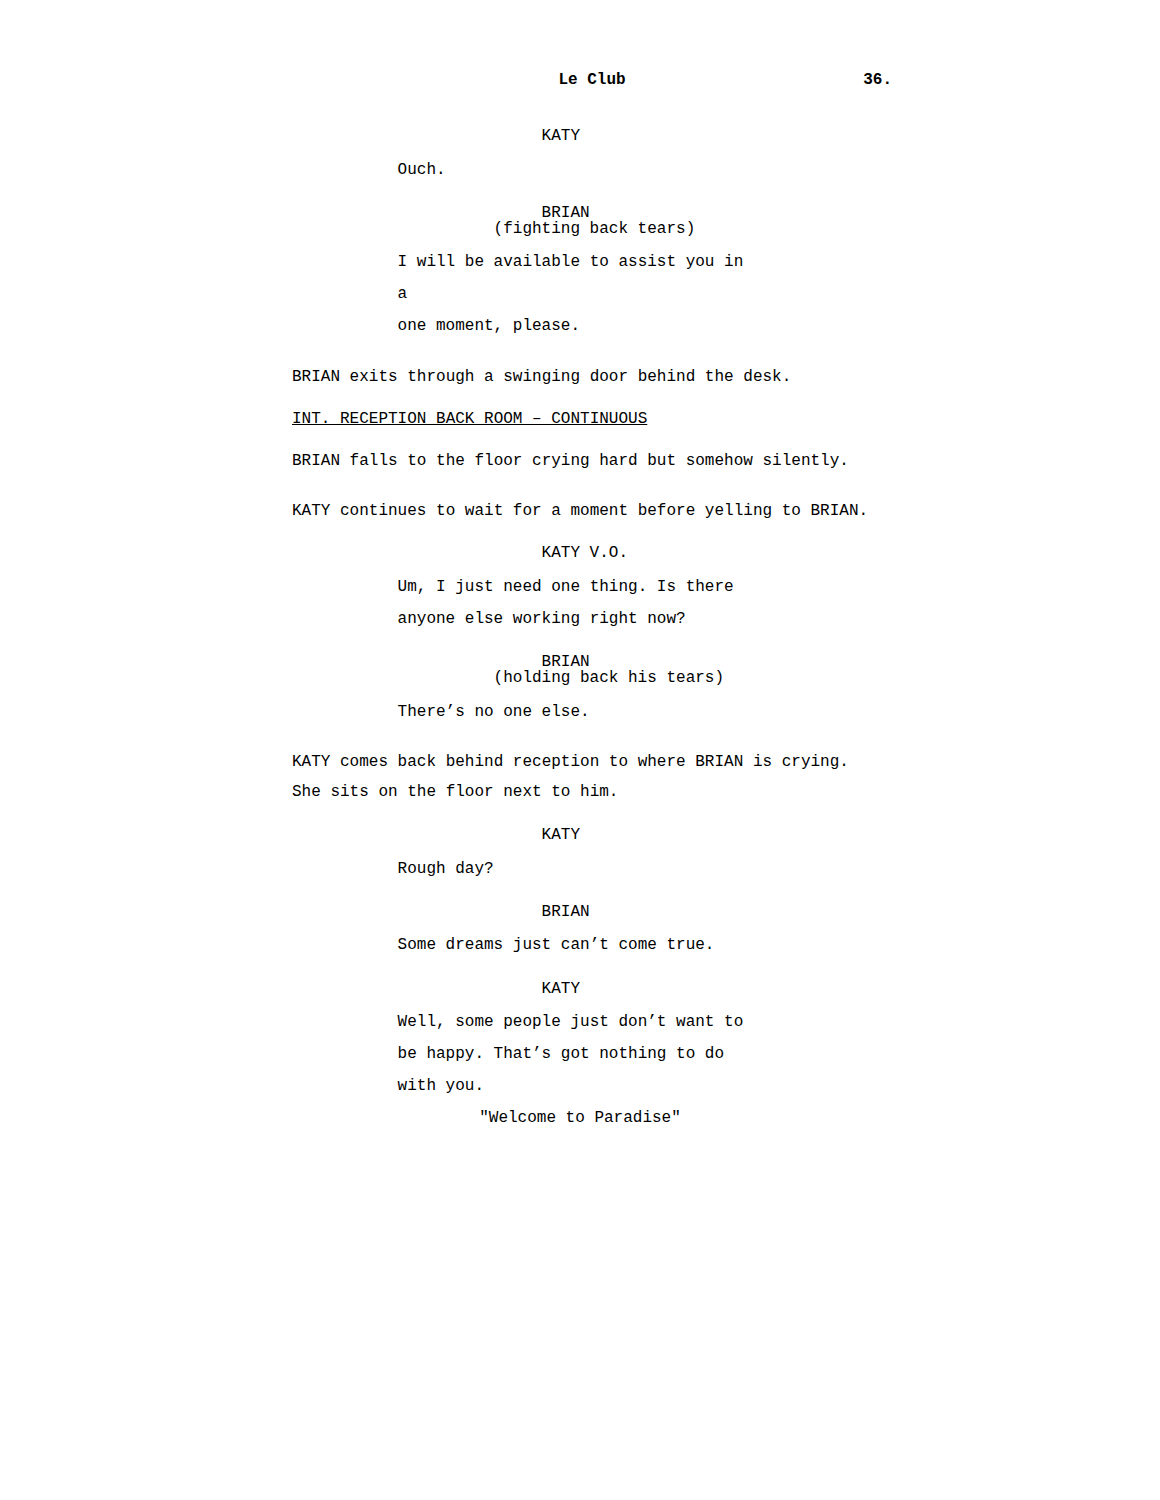Le Club 36.
Katy
Ouch.
Brian
(fighting back tears)
I will be available to assist you in a
one moment, please.
BRIAN exits through a swinging door behind the desk.
Int. Reception Back Room – Continuous
BRIAN falls to the floor crying hard but somehow silently.
KATY continues to wait for a moment before yelling to BRIAN.
Katy V.O.
Um, I just need one thing. Is there
anyone else working right now?
Brian
(holding back his tears)
There’s no one else.
KATY comes back behind reception to where BRIAN is crying.
She sits on the floor next to him.
Katy
Rough day?
Brian
Some dreams just can’t come true.
Katy
Well, some people just don’t want to
be happy. That’s got nothing to do
with you.
"Welcome to Paradise"